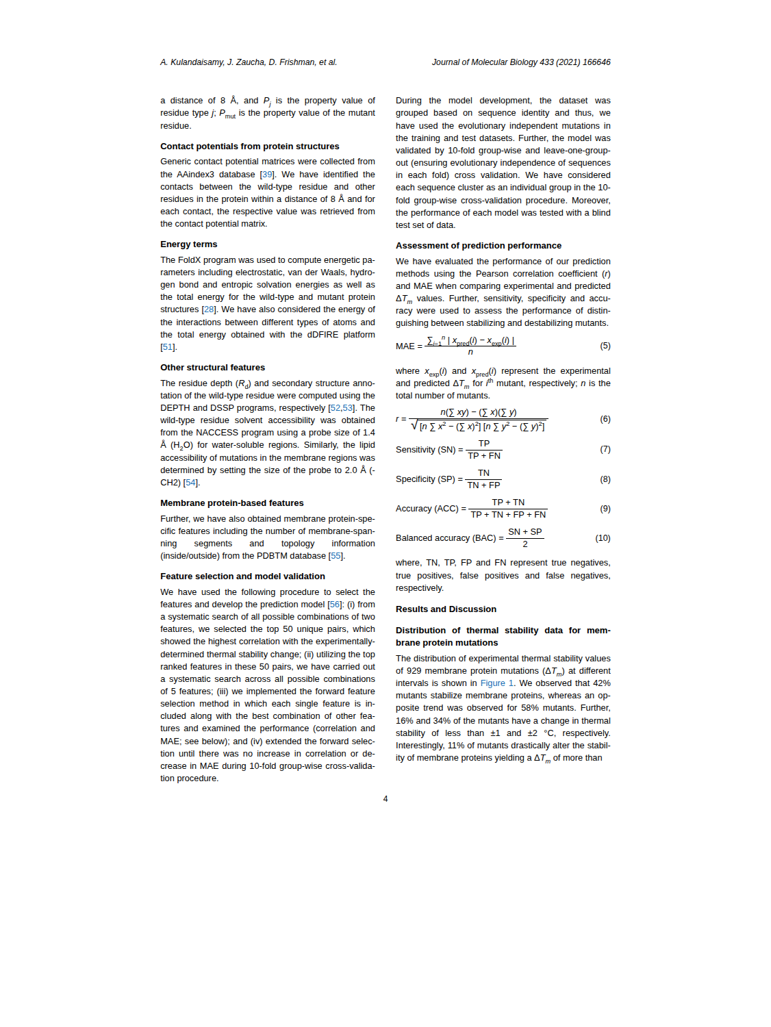A. Kulandaisamy, J. Zaucha, D. Frishman, et al.
Journal of Molecular Biology 433 (2021) 166646
a distance of 8 Å, and Pj is the property value of residue type j; Pmut is the property value of the mutant residue.
Contact potentials from protein structures
Generic contact potential matrices were collected from the AAindex3 database [39]. We have identified the contacts between the wild-type residue and other residues in the protein within a distance of 8 Å and for each contact, the respective value was retrieved from the contact potential matrix.
Energy terms
The FoldX program was used to compute energetic parameters including electrostatic, van der Waals, hydrogen bond and entropic solvation energies as well as the total energy for the wild-type and mutant protein structures [28]. We have also considered the energy of the interactions between different types of atoms and the total energy obtained with the dDFIRE platform [51].
Other structural features
The residue depth (Rd) and secondary structure annotation of the wild-type residue were computed using the DEPTH and DSSP programs, respectively [52,53]. The wild-type residue solvent accessibility was obtained from the NACCESS program using a probe size of 1.4 Å (H2O) for water-soluble regions. Similarly, the lipid accessibility of mutations in the membrane regions was determined by setting the size of the probe to 2.0 Å (-CH2) [54].
Membrane protein-based features
Further, we have also obtained membrane protein-specific features including the number of membrane-spanning segments and topology information (inside/outside) from the PDBTM database [55].
Feature selection and model validation
We have used the following procedure to select the features and develop the prediction model [56]: (i) from a systematic search of all possible combinations of two features, we selected the top 50 unique pairs, which showed the highest correlation with the experimentally-determined thermal stability change; (ii) utilizing the top ranked features in these 50 pairs, we have carried out a systematic search across all possible combinations of 5 features; (iii) we implemented the forward feature selection method in which each single feature is included along with the best combination of other features and examined the performance (correlation and MAE; see below); and (iv) extended the forward selection until there was no increase in correlation or decrease in MAE during 10-fold group-wise cross-validation procedure.
During the model development, the dataset was grouped based on sequence identity and thus, we have used the evolutionary independent mutations in the training and test datasets. Further, the model was validated by 10-fold group-wise and leave-one-group-out (ensuring evolutionary independence of sequences in each fold) cross validation. We have considered each sequence cluster as an individual group in the 10-fold group-wise cross-validation procedure. Moreover, the performance of each model was tested with a blind test set of data.
Assessment of prediction performance
We have evaluated the performance of our prediction methods using the Pearson correlation coefficient (r) and MAE when comparing experimental and predicted ΔTm values. Further, sensitivity, specificity and accuracy were used to assess the performance of distinguishing between stabilizing and destabilizing mutants.
MAE = ∑i=1n | xpred(i) − xexp(i) | n
(5)
where xexp(i) and xpred(i) represent the experimental and predicted ΔTm for ith mutant, respectively; n is the total number of mutants.
r = n(∑ xy) − (∑ x)(∑ y) [n ∑ x2 − (∑ x)2] [n ∑ y2 − (∑ y)2]
(6)
Sensitivity (SN) = TP TP + FN
(7)
Specificity (SP) = TN TN + FP
(8)
Accuracy (ACC) = TP + TN TP + TN + FP + FN
(9)
Balanced accuracy (BAC) = SN + SP 2
(10)
where, TN, TP, FP and FN represent true negatives, true positives, false positives and false negatives, respectively.
Results and Discussion
Distribution of thermal stability data for membrane protein mutations
The distribution of experimental thermal stability values of 929 membrane protein mutations (ΔTm) at different intervals is shown in Figure 1. We observed that 42% mutants stabilize membrane proteins, whereas an opposite trend was observed for 58% mutants. Further, 16% and 34% of the mutants have a change in thermal stability of less than ±1 and ±2 °C, respectively. Interestingly, 11% of mutants drastically alter the stability of membrane proteins yielding a ΔTm of more than
4